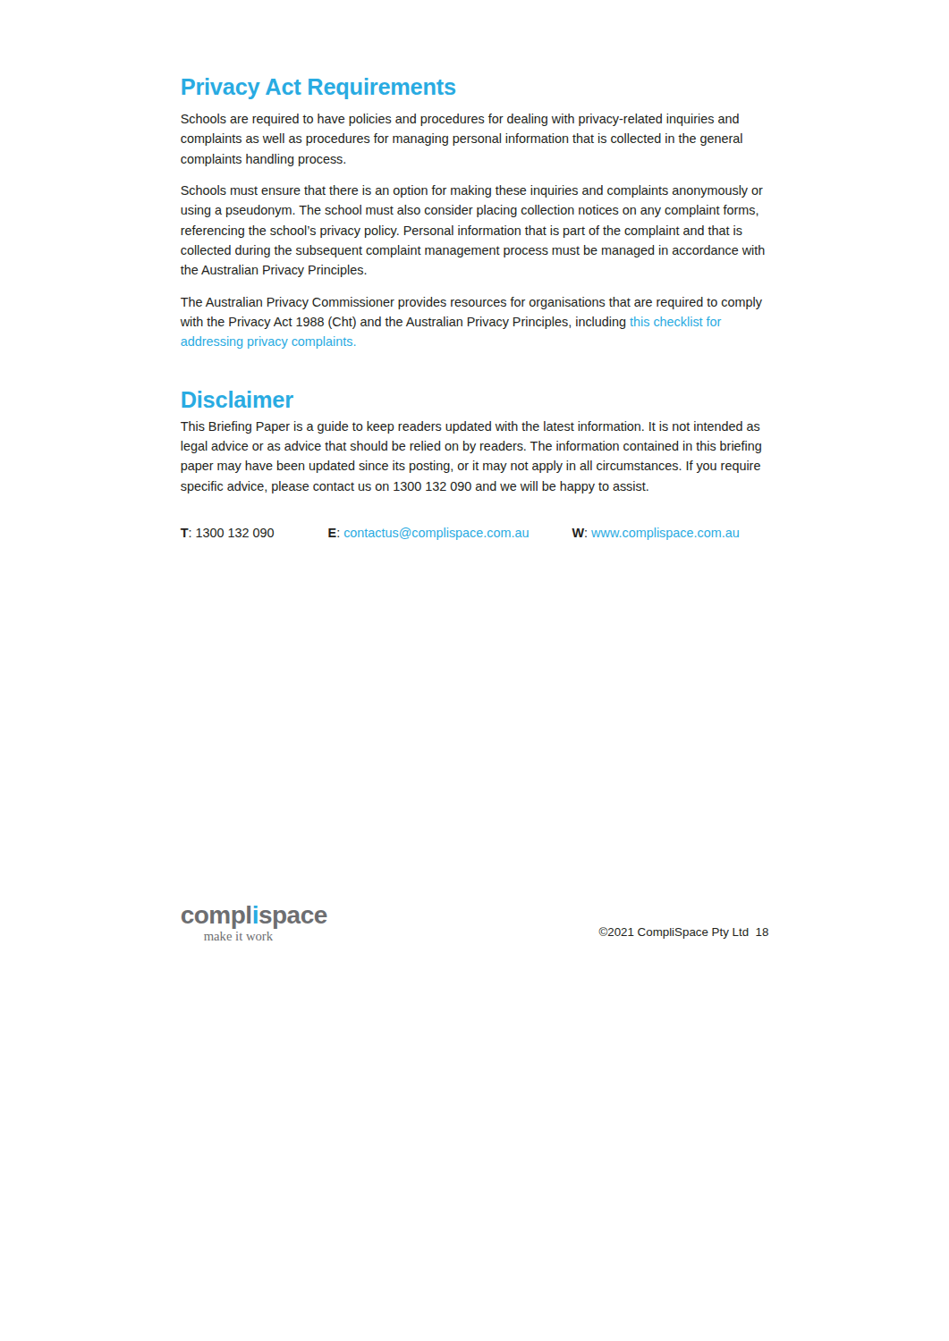Privacy Act Requirements
Schools are required to have policies and procedures for dealing with privacy-related inquiries and complaints as well as procedures for managing personal information that is collected in the general complaints handling process.
Schools must ensure that there is an option for making these inquiries and complaints anonymously or using a pseudonym. The school must also consider placing collection notices on any complaint forms, referencing the school’s privacy policy. Personal information that is part of the complaint and that is collected during the subsequent complaint management process must be managed in accordance with the Australian Privacy Principles.
The Australian Privacy Commissioner provides resources for organisations that are required to comply with the Privacy Act 1988 (Cht) and the Australian Privacy Principles, including this checklist for addressing privacy complaints.
Disclaimer
This Briefing Paper is a guide to keep readers updated with the latest information. It is not intended as legal advice or as advice that should be relied on by readers. The information contained in this briefing paper may have been updated since its posting, or it may not apply in all circumstances. If you require specific advice, please contact us on 1300 132 090 and we will be happy to assist.
T: 1300 132 090 E: contactus@complispace.com.au W: www.complispace.com.au
complispace
make it work
©2021 CompliSpace Pty Ltd 18